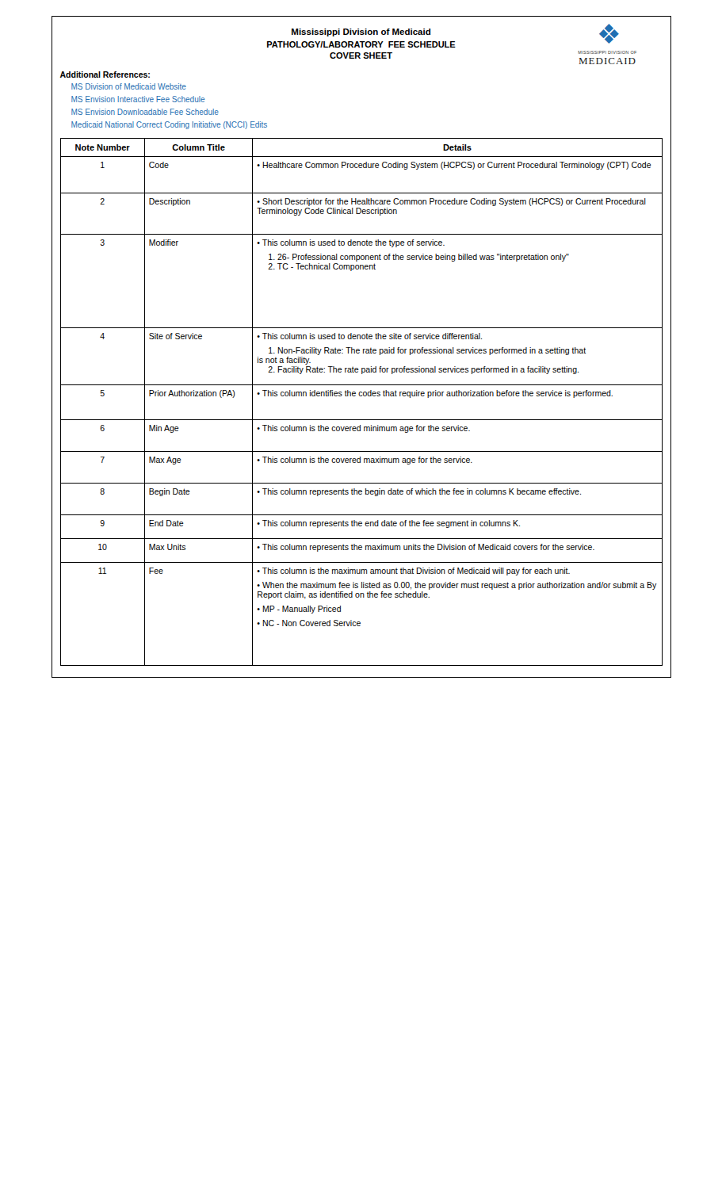Mississippi Division of Medicaid
PATHOLOGY/LABORATORY FEE SCHEDULE
COVER SHEET
❖
MISSISSIPPI DIVISION OF
MEDICAID
Additional References:
MS Division of Medicaid Website
MS Envision Interactive Fee Schedule
MS Envision Downloadable Fee Schedule
Medicaid National Correct Coding Initiative (NCCI) Edits
| Note Number | Column Title | Details |
| --- | --- | --- |
| 1 | Code | • Healthcare Common Procedure Coding System (HCPCS) or Current Procedural Terminology (CPT) Code |
| 2 | Description | • Short Descriptor for the Healthcare Common Procedure Coding System (HCPCS) or Current Procedural Terminology Code Clinical Description |
| 3 | Modifier | • This column is used to denote the type of service. 1. 26- Professional component of the service being billed was "interpretation only" 2. TC - Technical Component |
| 4 | Site of Service | • This column is used to denote the site of service differential. 1. Non-Facility Rate: The rate paid for professional services performed in a setting that is not a facility. 2. Facility Rate: The rate paid for professional services performed in a facility setting. |
| 5 | Prior Authorization (PA) | • This column identifies the codes that require prior authorization before the service is performed. |
| 6 | Min Age | • This column is the covered minimum age for the service. |
| 7 | Max Age | • This column is the covered maximum age for the service. |
| 8 | Begin Date | • This column represents the begin date of which the fee in columns K became effective. |
| 9 | End Date | • This column represents the end date of the fee segment in columns K. |
| 10 | Max Units | • This column represents the maximum units the Division of Medicaid covers for the service. |
| 11 | Fee | • This column is the maximum amount that Division of Medicaid will pay for each unit. • When the maximum fee is listed as 0.00, the provider must request a prior authorization and/or submit a By Report claim, as identified on the fee schedule. • MP - Manually Priced • NC - Non Covered Service |